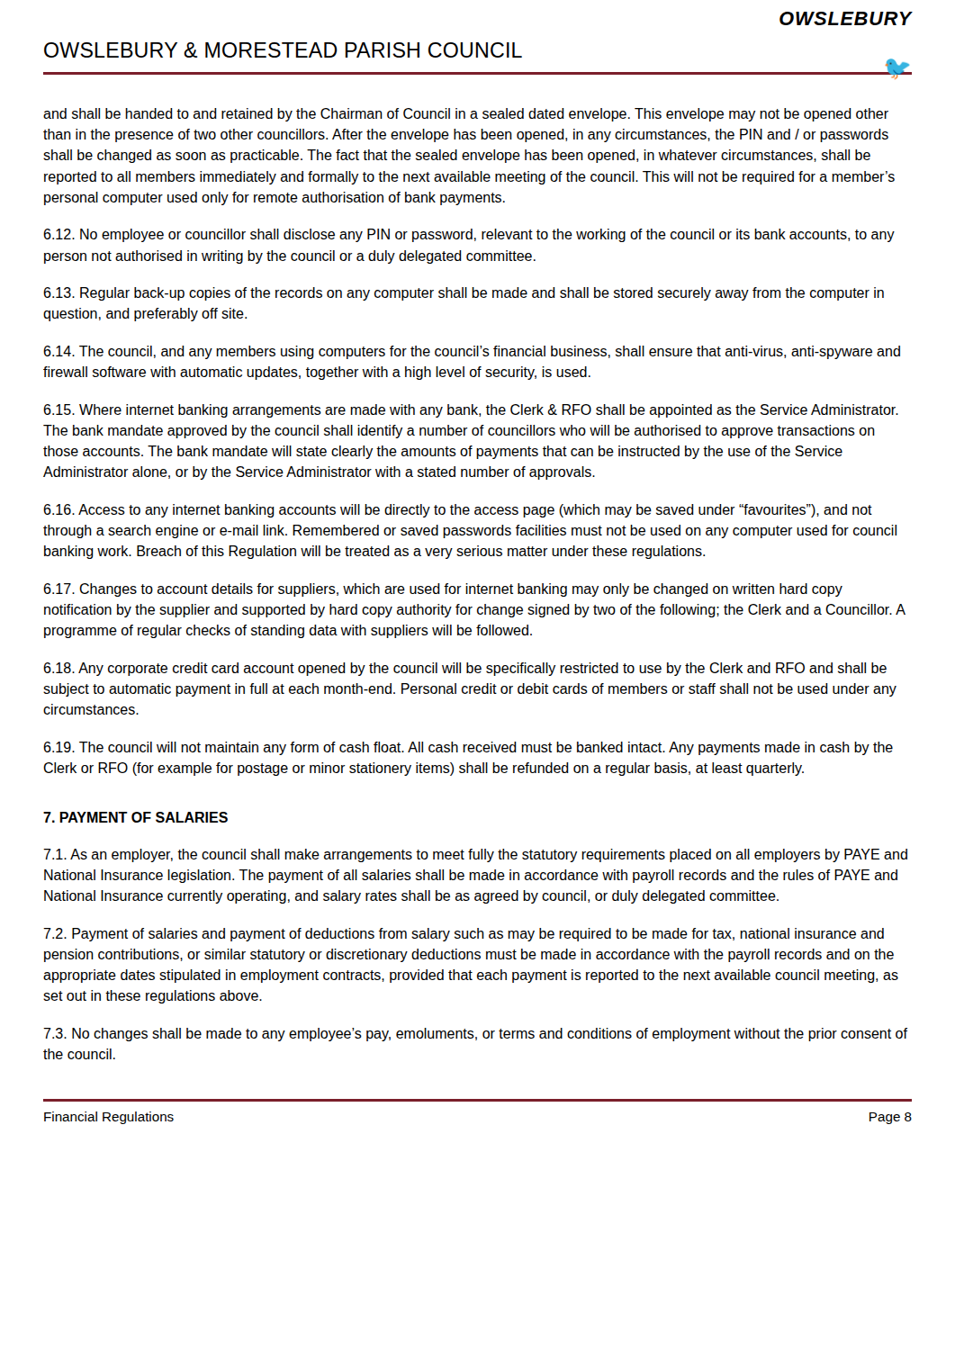OWSLEBURY
OWSLEBURY & MORESTEAD PARISH COUNCIL
🐦
and shall be handed to and retained by the Chairman of Council in a sealed dated envelope. This envelope may not be opened other than in the presence of two other councillors. After the envelope has been opened, in any circumstances, the PIN and / or passwords shall be changed as soon as practicable. The fact that the sealed envelope has been opened, in whatever circumstances, shall be reported to all members immediately and formally to the next available meeting of the council. This will not be required for a member’s personal computer used only for remote authorisation of bank payments.
6.12. No employee or councillor shall disclose any PIN or password, relevant to the working of the council or its bank accounts, to any person not authorised in writing by the council or a duly delegated committee.
6.13. Regular back-up copies of the records on any computer shall be made and shall be stored securely away from the computer in question, and preferably off site.
6.14. The council, and any members using computers for the council’s financial business, shall ensure that anti-virus, anti-spyware and firewall software with automatic updates, together with a high level of security, is used.
6.15. Where internet banking arrangements are made with any bank, the Clerk & RFO shall be appointed as the Service Administrator. The bank mandate approved by the council shall identify a number of councillors who will be authorised to approve transactions on those accounts. The bank mandate will state clearly the amounts of payments that can be instructed by the use of the Service Administrator alone, or by the Service Administrator with a stated number of approvals.
6.16. Access to any internet banking accounts will be directly to the access page (which may be saved under “favourites”), and not through a search engine or e-mail link. Remembered or saved passwords facilities must not be used on any computer used for council banking work. Breach of this Regulation will be treated as a very serious matter under these regulations.
6.17. Changes to account details for suppliers, which are used for internet banking may only be changed on written hard copy notification by the supplier and supported by hard copy authority for change signed by two of the following; the Clerk and a Councillor. A programme of regular checks of standing data with suppliers will be followed.
6.18. Any corporate credit card account opened by the council will be specifically restricted to use by the Clerk and RFO and shall be subject to automatic payment in full at each month-end. Personal credit or debit cards of members or staff shall not be used under any circumstances.
6.19. The council will not maintain any form of cash float. All cash received must be banked intact. Any payments made in cash by the Clerk or RFO (for example for postage or minor stationery items) shall be refunded on a regular basis, at least quarterly.
7. PAYMENT OF SALARIES
7.1. As an employer, the council shall make arrangements to meet fully the statutory requirements placed on all employers by PAYE and National Insurance legislation. The payment of all salaries shall be made in accordance with payroll records and the rules of PAYE and National Insurance currently operating, and salary rates shall be as agreed by council, or duly delegated committee.
7.2. Payment of salaries and payment of deductions from salary such as may be required to be made for tax, national insurance and pension contributions, or similar statutory or discretionary deductions must be made in accordance with the payroll records and on the appropriate dates stipulated in employment contracts, provided that each payment is reported to the next available council meeting, as set out in these regulations above.
7.3. No changes shall be made to any employee’s pay, emoluments, or terms and conditions of employment without the prior consent of the council.
Financial Regulations Page 8